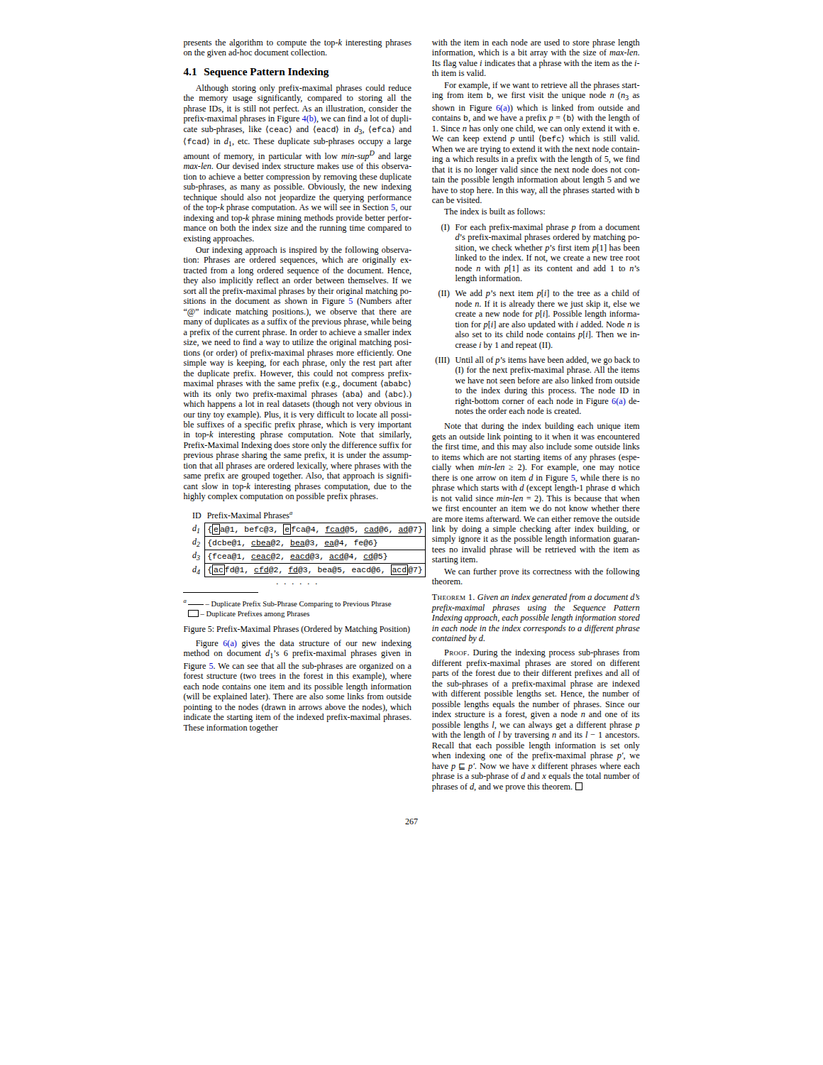presents the algorithm to compute the top-k interesting phrases on the given ad-hoc document collection.
4.1 Sequence Pattern Indexing
Although storing only prefix-maximal phrases could reduce the memory usage significantly, compared to storing all the phrase IDs, it is still not perfect. As an illustration, consider the prefix-maximal phrases in Figure 4(b), we can find a lot of duplicate sub-phrases, like ⟨ceac⟩ and ⟨eacd⟩ in d3, ⟨efca⟩ and ⟨fcad⟩ in d1, etc. These duplicate sub-phrases occupy a large amount of memory, in particular with low min-supD and large max-len. Our devised index structure makes use of this observation to achieve a better compression by removing these duplicate sub-phrases, as many as possible. Obviously, the new indexing technique should also not jeopardize the querying performance of the top-k phrase computation. As we will see in Section 5, our indexing and top-k phrase mining methods provide better performance on both the index size and the running time compared to existing approaches.
Our indexing approach is inspired by the following observation: Phrases are ordered sequences, which are originally extracted from a long ordered sequence of the document. Hence, they also implicitly reflect an order between themselves. If we sort all the prefix-maximal phrases by their original matching positions in the document as shown in Figure 5 (Numbers after “@” indicate matching positions.), we observe that there are many of duplicates as a suffix of the previous phrase, while being a prefix of the current phrase. In order to achieve a smaller index size, we need to find a way to utilize the original matching positions (or order) of prefix-maximal phrases more efficiently. One simple way is keeping, for each phrase, only the rest part after the duplicate prefix. However, this could not compress prefix-maximal phrases with the same prefix (e.g., document ⟨ababc⟩ with its only two prefix-maximal phrases ⟨aba⟩ and ⟨abc⟩.) which happens a lot in real datasets (though not very obvious in our tiny toy example). Plus, it is very difficult to locate all possible suffixes of a specific prefix phrase, which is very important in top-k interesting phrase computation. Note that similarly, Prefix-Maximal Indexing does store only the difference suffix for previous phrase sharing the same prefix, it is under the assumption that all phrases are ordered lexically, where phrases with the same prefix are grouped together. Also, that approach is significant slow in top-k interesting phrases computation, due to the highly complex computation on possible prefix phrases.
| ID | Prefix-Maximal Phrases a |
| d 1 | { e a@1, befc@3, e fca@4, fcad @5, cad @6, ad @7} |
| d 2 | {dcbe@1, cbea @2, bea @3, ea @4, fe@6} |
| d 3 | {fcea@1, ceac @2, eacd @3, acd @4, cd @5} |
| d 4 | { ac fd@1, cfd @2, fd @3, bea@5, eacd@6, acd @7} |
· · · · · ·
a – Duplicate Prefix Sub-Phrase Comparing to Previous Phrase
– Duplicate Prefixes among Phrases
Figure 5: Prefix-Maximal Phrases (Ordered by Matching Position)
Figure 6(a) gives the data structure of our new indexing method on document d1’s 6 prefix-maximal phrases given in Figure 5. We can see that all the sub-phrases are organized on a forest structure (two trees in the forest in this example), where each node contains one item and its possible length information (will be explained later). There are also some links from outside pointing to the nodes (drawn in arrows above the nodes), which indicate the starting item of the indexed prefix-maximal phrases. These information together
with the item in each node are used to store phrase length information, which is a bit array with the size of max-len. Its flag value i indicates that a phrase with the item as the i-th item is valid.
For example, if we want to retrieve all the phrases starting from item b, we first visit the unique node n (n3 as shown in Figure 6(a)) which is linked from outside and contains b, and we have a prefix p = ⟨b⟩ with the length of 1. Since n has only one child, we can only extend it with e. We can keep extend p until ⟨befc⟩ which is still valid. When we are trying to extend it with the next node containing a which results in a prefix with the length of 5, we find that it is no longer valid since the next node does not contain the possible length information about length 5 and we have to stop here. In this way, all the phrases started with b can be visited.
The index is built as follows:
(I) For each prefix-maximal phrase p from a document d’s prefix-maximal phrases ordered by matching position, we check whether p’s first item p[1] has been linked to the index. If not, we create a new tree root node n with p[1] as its content and add 1 to n’s length information.
(II) We add p’s next item p[i] to the tree as a child of node n. If it is already there we just skip it, else we create a new node for p[i]. Possible length information for p[i] are also updated with i added. Node n is also set to its child node contains p[i]. Then we increase i by 1 and repeat (II).
(III) Until all of p’s items have been added, we go back to (I) for the next prefix-maximal phrase. All the items we have not seen before are also linked from outside to the index during this process. The node ID in right-bottom corner of each node in Figure 6(a) denotes the order each node is created.
Note that during the index building each unique item gets an outside link pointing to it when it was encountered the first time, and this may also include some outside links to items which are not starting items of any phrases (especially when min-len ≥ 2). For example, one may notice there is one arrow on item d in Figure 5, while there is no phrase which starts with d (except length-1 phrase d which is not valid since min-len = 2). This is because that when we first encounter an item we do not know whether there are more items afterward. We can either remove the outside link by doing a simple checking after index building, or simply ignore it as the possible length information guarantees no invalid phrase will be retrieved with the item as starting item.
We can further prove its correctness with the following theorem.
Theorem 1. Given an index generated from a document d’s prefix-maximal phrases using the Sequence Pattern Indexing approach, each possible length information stored in each node in the index corresponds to a different phrase contained by d.
Proof. During the indexing process sub-phrases from different prefix-maximal phrases are stored on different parts of the forest due to their different prefixes and all of the sub-phrases of a prefix-maximal phrase are indexed with different possible lengths set. Hence, the number of possible lengths equals the number of phrases. Since our index structure is a forest, given a node n and one of its possible lengths l, we can always get a different phrase p with the length of l by traversing n and its l − 1 ancestors. Recall that each possible length information is set only when indexing one of the prefix-maximal phrase p′, we have p ⊑ p′. Now we have x different phrases where each phrase is a sub-phrase of d and x equals the total number of phrases of d, and we prove this theorem.
267